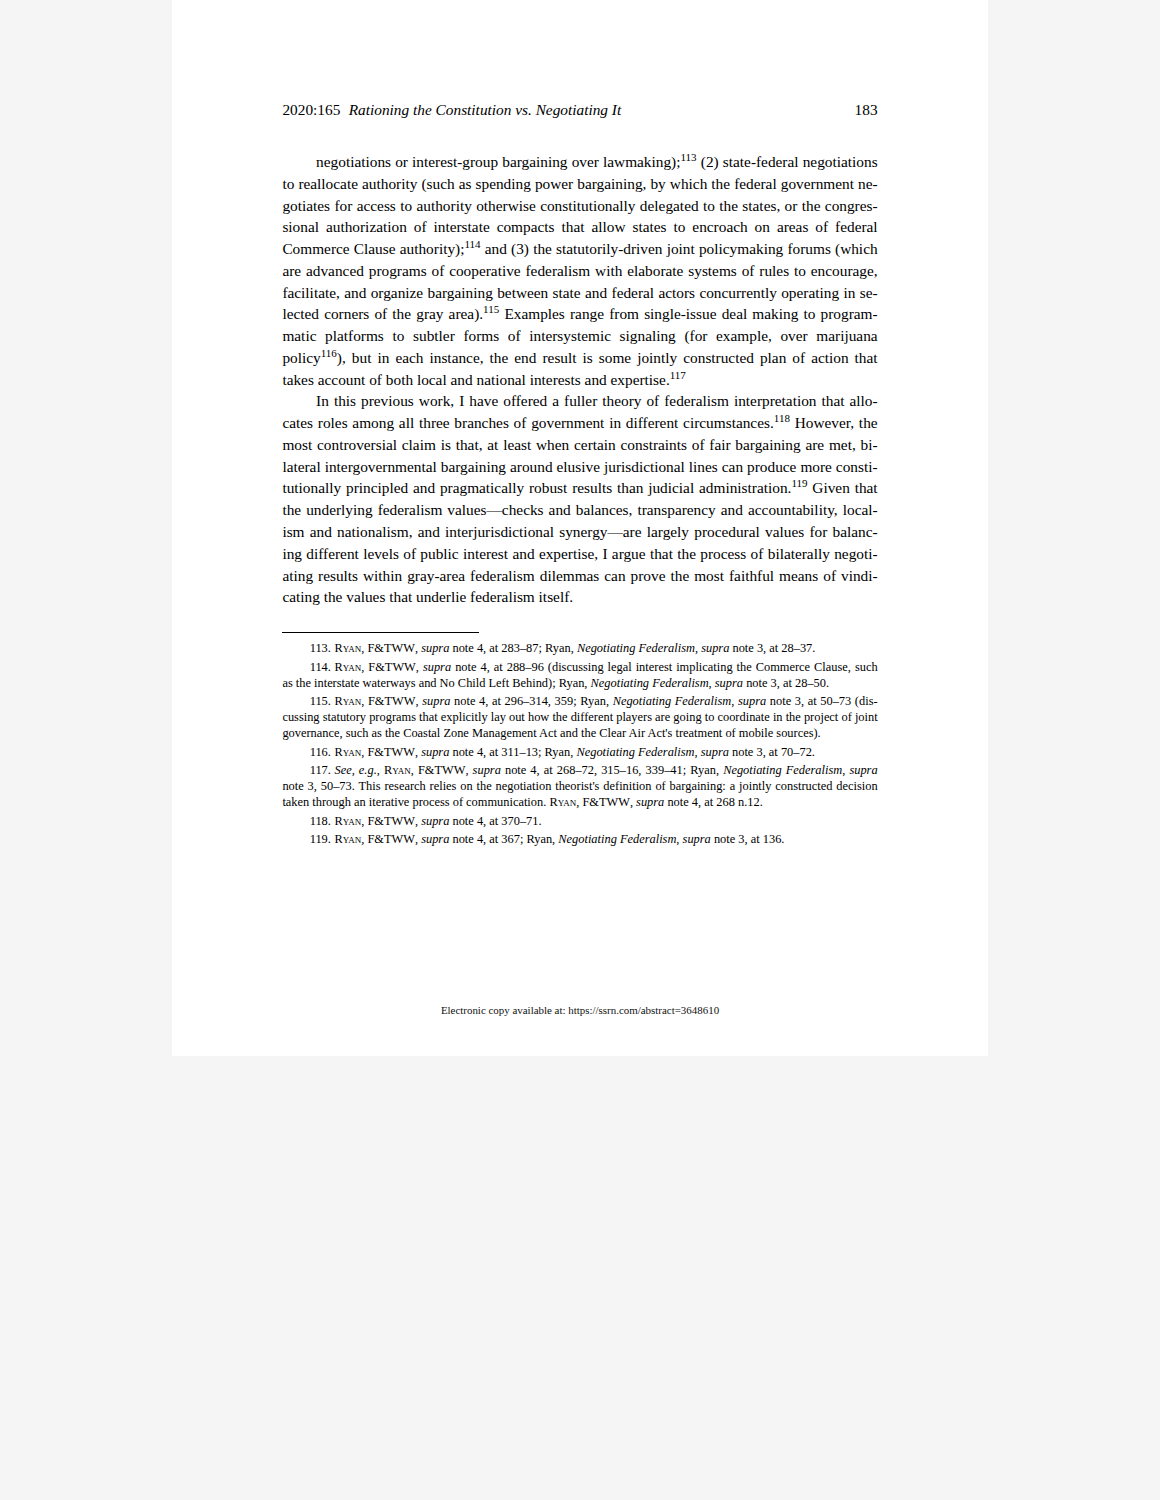2020:165 Rationing the Constitution vs. Negotiating It 183
negotiations or interest-group bargaining over lawmaking);113 (2) state-federal negotiations to reallocate authority (such as spending power bargaining, by which the federal government negotiates for access to authority otherwise constitutionally delegated to the states, or the congressional authorization of interstate compacts that allow states to encroach on areas of federal Commerce Clause authority);114 and (3) the statutorily-driven joint policymaking forums (which are advanced programs of cooperative federalism with elaborate systems of rules to encourage, facilitate, and organize bargaining between state and federal actors concurrently operating in selected corners of the gray area).115 Examples range from single-issue deal making to programmatic platforms to subtler forms of intersystemic signaling (for example, over marijuana policy116), but in each instance, the end result is some jointly constructed plan of action that takes account of both local and national interests and expertise.117
In this previous work, I have offered a fuller theory of federalism interpretation that allocates roles among all three branches of government in different circumstances.118 However, the most controversial claim is that, at least when certain constraints of fair bargaining are met, bilateral intergovernmental bargaining around elusive jurisdictional lines can produce more constitutionally principled and pragmatically robust results than judicial administration.119 Given that the underlying federalism values—checks and balances, transparency and accountability, localism and nationalism, and interjurisdictional synergy—are largely procedural values for balancing different levels of public interest and expertise, I argue that the process of bilaterally negotiating results within gray-area federalism dilemmas can prove the most faithful means of vindicating the values that underlie federalism itself.
113. Ryan, F&TWW, supra note 4, at 283–87; Ryan, Negotiating Federalism, supra note 3, at 28–37.
114. Ryan, F&TWW, supra note 4, at 288–96 (discussing legal interest implicating the Commerce Clause, such as the interstate waterways and No Child Left Behind); Ryan, Negotiating Federalism, supra note 3, at 28–50.
115. Ryan, F&TWW, supra note 4, at 296–314, 359; Ryan, Negotiating Federalism, supra note 3, at 50–73 (discussing statutory programs that explicitly lay out how the different players are going to coordinate in the project of joint governance, such as the Coastal Zone Management Act and the Clear Air Act's treatment of mobile sources).
116. Ryan, F&TWW, supra note 4, at 311–13; Ryan, Negotiating Federalism, supra note 3, at 70–72.
117. See, e.g., Ryan, F&TWW, supra note 4, at 268–72, 315–16, 339–41; Ryan, Negotiating Federalism, supra note 3, 50–73. This research relies on the negotiation theorist's definition of bargaining: a jointly constructed decision taken through an iterative process of communication. Ryan, F&TWW, supra note 4, at 268 n.12.
118. Ryan, F&TWW, supra note 4, at 370–71.
119. Ryan, F&TWW, supra note 4, at 367; Ryan, Negotiating Federalism, supra note 3, at 136.
Electronic copy available at: https://ssrn.com/abstract=3648610